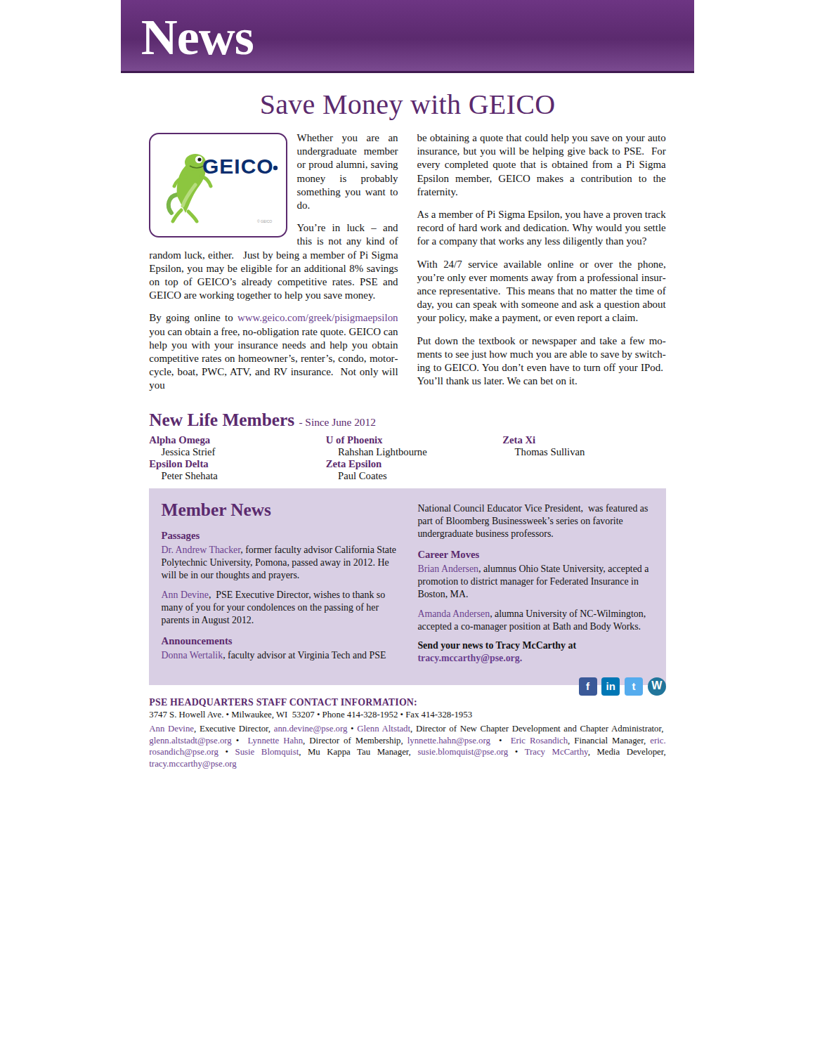News
Save Money with GEICO
GEICO © GEICO
Whether you are an under­graduate mem­ber or proud alumni, saving money is prob­ably something you want to do.
You’re in luck – and this is not any kind of random luck, either. Just by being a member of Pi Sigma Epsilon, you may be eligible for an additional 8% savings on top of GEICO’s already competitive rates. PSE and GEICO are working together to help you save money.
By going online to www.geico.com/greek/pisig­maepsilon you can obtain a free, no-obligation rate quote. GEICO can help you with your insurance needs and help you obtain competitive rates on homeowner’s, renter’s, condo, motorcycle, boat, PWC, ATV, and RV insurance. Not only will you
be obtaining a quote that could help you save on your auto insurance, but you will be helping give back to PSE. For every completed quote that is obtained from a Pi Sigma Epsilon member, GEICO makes a contribution to the fraternity.
As a member of Pi Sigma Epsilon, you have a proven track record of hard work and dedication. Why would you settle for a company that works any less diligently than you?
With 24/7 service available online or over the phone, you’re only ever moments away from a pro­fessional insurance representative. This means that no matter the time of day, you can speak with someone and ask a question about your policy, make a payment, or even report a claim.
Put down the textbook or newspaper and take a few moments to see just how much you are able to save by switching to GEICO. You don’t even have to turn off your IPod. You’ll thank us later. We can bet on it.
New Life Members - Since June 2012
Alpha Omega
Jessica Strief
Epsilon Delta
Peter Shehata
U of Phoenix
Rahshan Lightbourne
Zeta Epsilon
Paul Coates
Zeta Xi
Thomas Sullivan
Member News
Passages
Dr. Andrew Thacker, former faculty advisor California State Polytechnic University, Pomona, passed away in 2012. He will be in our thoughts and prayers.
Ann Devine, PSE Executive Director, wishes to thank so many of you for your condolences on the passing of her parents in August 2012.
Announcements
Donna Wertalik, faculty advisor at Virginia Tech and PSE
National Council Educator Vice President, was featured as part of Bloomberg Businessweek’s series on favorite undergraduate business professors.
Career Moves
Brian Andersen, alumnus Ohio State University, accepted a promotion to district manager for Federated Insurance in Boston, MA.
Amanda Andersen, alumna University of NC-Wilmington, accepted a co-manager position at Bath and Body Works.
Send your news to Tracy McCarthy at tracy.mccarthy@pse.org.
f in t W
PSE HEADQUARTERS STAFF CONTACT INFORMATION:
3747 S. Howell Ave. • Milwaukee, WI 53207 • Phone 414-328-1952 • Fax 414-328-1953
Ann Devine, Executive Director, ann.devine@pse.org • Glenn Altstadt, Director of New Chapter Development and Chapter Administrator, glenn.altstadt@pse.org • Lynnette Hahn, Director of Membership, lynnette.hahn@pse.org • Eric Rosandich, Financial Manager, eric. rosandich@pse.org • Susie Blomquist, Mu Kappa Tau Manager, susie.blomquist@pse.org • Tracy McCarthy, Media Developer, tracy.mccarthy@pse.org